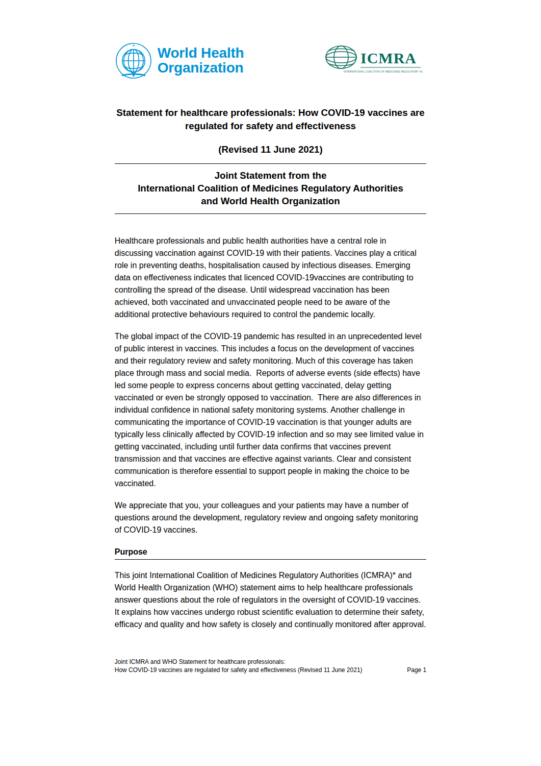World Health
Organization
ICMRA INTERNATIONAL COALITION OF MEDICINES REGULATORY AUTHORITIES
Statement for healthcare professionals: How COVID-19 vaccines are regulated for safety and effectiveness (Revised 11 June 2021)
Joint Statement from the
International Coalition of Medicines Regulatory Authorities
and World Health Organization
Healthcare professionals and public health authorities have a central role in discussing vaccination against COVID-19 with their patients. Vaccines play a critical role in preventing deaths, hospitalisation caused by infectious diseases. Emerging data on effectiveness indicates that licenced COVID-19vaccines are contributing to controlling the spread of the disease. Until widespread vaccination has been achieved, both vaccinated and unvaccinated people need to be aware of the additional protective behaviours required to control the pandemic locally.
The global impact of the COVID-19 pandemic has resulted in an unprecedented level of public interest in vaccines. This includes a focus on the development of vaccines and their regulatory review and safety monitoring. Much of this coverage has taken place through mass and social media. Reports of adverse events (side effects) have led some people to express concerns about getting vaccinated, delay getting vaccinated or even be strongly opposed to vaccination. There are also differences in individual confidence in national safety monitoring systems. Another challenge in communicating the importance of COVID-19 vaccination is that younger adults are typically less clinically affected by COVID-19 infection and so may see limited value in getting vaccinated, including until further data confirms that vaccines prevent transmission and that vaccines are effective against variants. Clear and consistent communication is therefore essential to support people in making the choice to be vaccinated.
We appreciate that you, your colleagues and your patients may have a number of questions around the development, regulatory review and ongoing safety monitoring of COVID-19 vaccines.
Purpose
This joint International Coalition of Medicines Regulatory Authorities (ICMRA)* and World Health Organization (WHO) statement aims to help healthcare professionals answer questions about the role of regulators in the oversight of COVID-19 vaccines. It explains how vaccines undergo robust scientific evaluation to determine their safety, efficacy and quality and how safety is closely and continually monitored after approval.
Joint ICMRA and WHO Statement for healthcare professionals:
How COVID-19 vaccines are regulated for safety and effectiveness (Revised 11 June 2021) Page 1